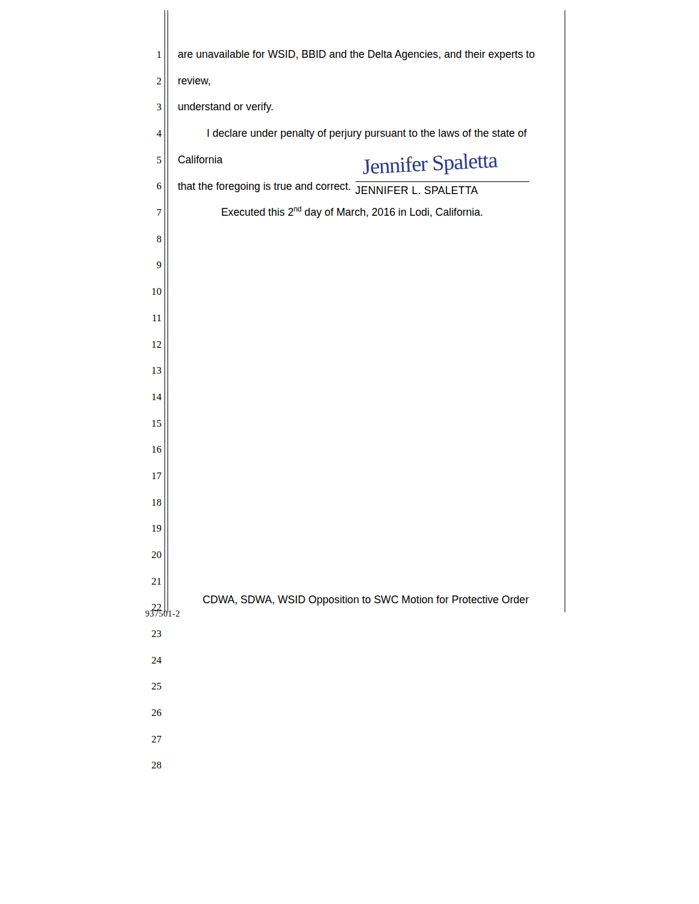1
2
3
4
5
6
7
8
9
10
11
12
13
14
15
16
17
18
19
20
21
22
23
24
25
26
27
28
are unavailable for WSID, BBID and the Delta Agencies, and their experts to review,
understand or verify.
I declare under penalty of perjury pursuant to the laws of the state of California
that the foregoing is true and correct.
Executed this 2nd day of March, 2016 in Lodi, California.
Jennifer Spaletta
JENNIFER L. SPALETTA
CDWA, SDWA, WSID Opposition to SWC Motion for Protective Order
937501-2